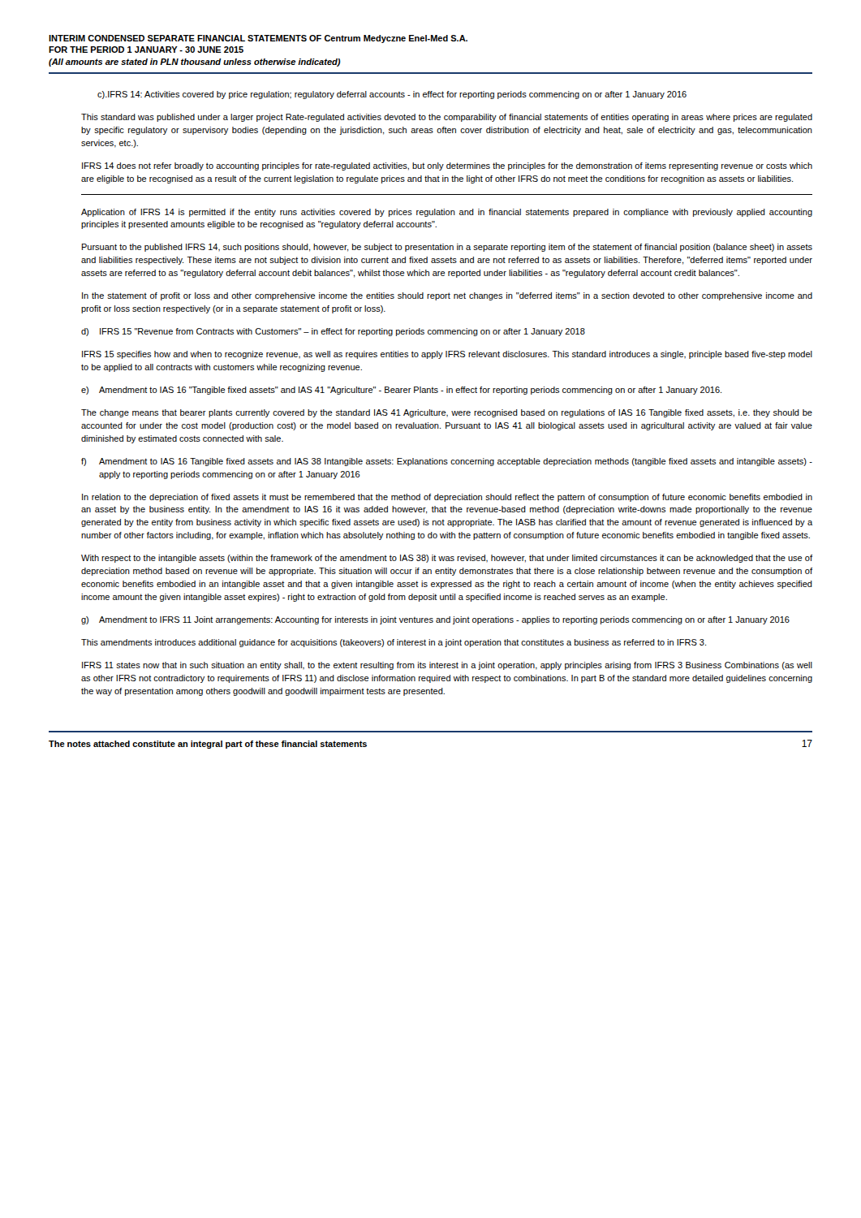INTERIM CONDENSED SEPARATE FINANCIAL STATEMENTS OF Centrum Medyczne Enel-Med S.A.
FOR THE PERIOD 1 JANUARY - 30 JUNE 2015
(All amounts are stated in PLN thousand unless otherwise indicated)
c).IFRS 14: Activities covered by price regulation; regulatory deferral accounts - in effect for reporting periods commencing on or after 1 January 2016
This standard was published under a larger project Rate-regulated activities devoted to the comparability of financial statements of entities operating in areas where prices are regulated by specific regulatory or supervisory bodies (depending on the jurisdiction, such areas often cover distribution of electricity and heat, sale of electricity and gas, telecommunication services, etc.).
IFRS 14 does not refer broadly to accounting principles for rate-regulated activities, but only determines the principles for the demonstration of items representing revenue or costs which are eligible to be recognised as a result of the current legislation to regulate prices and that in the light of other IFRS do not meet the conditions for recognition as assets or liabilities.
Application of IFRS 14 is permitted if the entity runs activities covered by prices regulation and in financial statements prepared in compliance with previously applied accounting principles it presented amounts eligible to be recognised as "regulatory deferral accounts".
Pursuant to the published IFRS 14, such positions should, however, be subject to presentation in a separate reporting item of the statement of financial position (balance sheet) in assets and liabilities respectively. These items are not subject to division into current and fixed assets and are not referred to as assets or liabilities. Therefore, "deferred items" reported under assets are referred to as "regulatory deferral account debit balances", whilst those which are reported under liabilities - as "regulatory deferral account credit balances".
In the statement of profit or loss and other comprehensive income the entities should report net changes in "deferred items" in a section devoted to other comprehensive income and profit or loss section respectively (or in a separate statement of profit or loss).
d)
IFRS 15 "Revenue from Contracts with Customers" – in effect for reporting periods commencing on or after 1 January 2018
IFRS 15 specifies how and when to recognize revenue, as well as requires entities to apply IFRS relevant disclosures. This standard introduces a single, principle based five-step model to be applied to all contracts with customers while recognizing revenue.
e)
Amendment to IAS 16 "Tangible fixed assets" and IAS 41 "Agriculture" - Bearer Plants - in effect for reporting periods commencing on or after 1 January 2016.
The change means that bearer plants currently covered by the standard IAS 41 Agriculture, were recognised based on regulations of IAS 16 Tangible fixed assets, i.e. they should be accounted for under the cost model (production cost) or the model based on revaluation. Pursuant to IAS 41 all biological assets used in agricultural activity are valued at fair value diminished by estimated costs connected with sale.
f)
Amendment to IAS 16 Tangible fixed assets and IAS 38 Intangible assets: Explanations concerning acceptable depreciation methods (tangible fixed assets and intangible assets) - apply to reporting periods commencing on or after 1 January 2016
In relation to the depreciation of fixed assets it must be remembered that the method of depreciation should reflect the pattern of consumption of future economic benefits embodied in an asset by the business entity. In the amendment to IAS 16 it was added however, that the revenue-based method (depreciation write-downs made proportionally to the revenue generated by the entity from business activity in which specific fixed assets are used) is not appropriate. The IASB has clarified that the amount of revenue generated is influenced by a number of other factors including, for example, inflation which has absolutely nothing to do with the pattern of consumption of future economic benefits embodied in tangible fixed assets.
With respect to the intangible assets (within the framework of the amendment to IAS 38) it was revised, however, that under limited circumstances it can be acknowledged that the use of depreciation method based on revenue will be appropriate. This situation will occur if an entity demonstrates that there is a close relationship between revenue and the consumption of economic benefits embodied in an intangible asset and that a given intangible asset is expressed as the right to reach a certain amount of income (when the entity achieves specified income amount the given intangible asset expires) - right to extraction of gold from deposit until a specified income is reached serves as an example.
g)
Amendment to IFRS 11 Joint arrangements: Accounting for interests in joint ventures and joint operations - applies to reporting periods commencing on or after 1 January 2016
This amendments introduces additional guidance for acquisitions (takeovers) of interest in a joint operation that constitutes a business as referred to in IFRS 3.
IFRS 11 states now that in such situation an entity shall, to the extent resulting from its interest in a joint operation, apply principles arising from IFRS 3 Business Combinations (as well as other IFRS not contradictory to requirements of IFRS 11) and disclose information required with respect to combinations. In part B of the standard more detailed guidelines concerning the way of presentation among others goodwill and goodwill impairment tests are presented.
The notes attached constitute an integral part of these financial statements 17